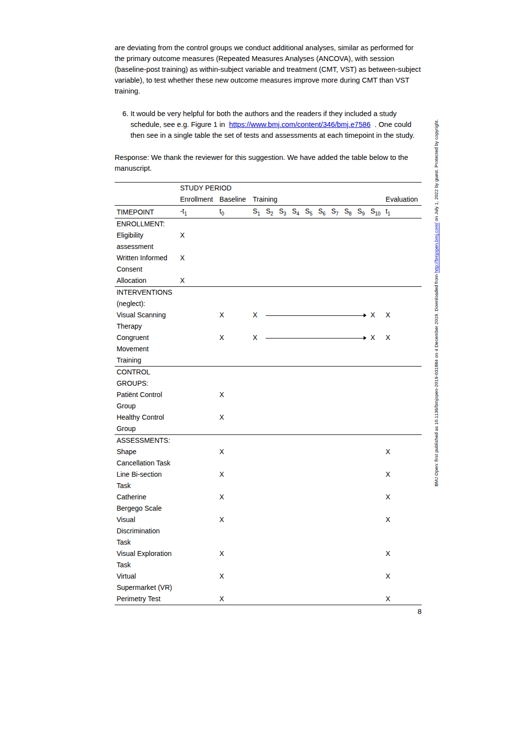BMJ Open: first published as 10.1136/bmjopen-2019-031884 on 4 December 2019. Downloaded from http://bmjopen.bmj.com/ on July 1, 2022 by guest. Protected by copyright.
are deviating from the control groups we conduct additional analyses, similar as performed for the primary outcome measures (Repeated Measures Analyses (ANCOVA), with session (baseline-post training) as within-subject variable and treatment (CMT, VST) as between-subject variable), to test whether these new outcome measures improve more during CMT than VST training.
It would be very helpful for both the authors and the readers if they included a study schedule, see e.g. Figure 1 in https://www.bmj.com/content/346/bmj.e7586 . One could then see in a single table the set of tests and assessments at each timepoint in the study.
Response: We thank the reviewer for this suggestion. We have added the table below to the manuscript.
| | STUDY PERIOD |
| | Enrollment | Baseline | Training | Evaluation |
| TIMEPOINT | -t 1 | t 0 | S 1 | S 2 | S 3 | S 4 | S 5 | S 6 | S 7 | S 8 | S 9 | S 10 | t 1 |
| ENROLLMENT: | | | | | | | | | | | | | |
| Eligibility | X | | | | | | | | | | | | |
| assessment | | | | | | | | | | | | | |
| Written Informed | X | | | | | | | | | | | | |
| Consent | | | | | | | | | | | | | |
| Allocation | X | | | | | | | | | | | | |
| INTERVENTIONS | | | | | | | | | | | | | |
| (neglect): | | | | | | | | | | | | | |
| Visual Scanning | | X | X | | X | X |
| Therapy | | | | | | | | | | | | | |
| Congruent | | X | X | | X | X |
| Movement | | | | | | | | | | | | | |
| Training | | | | | | | | | | | | | |
| CONTROL | | | | | | | | | | | | | |
| GROUPS: | | | | | | | | | | | | | |
| Patiënt Control | | X | | | | | | | | | | | |
| Group | | | | | | | | | | | | | |
| Healthy Control | | X | | | | | | | | | | | |
| Group | | | | | | | | | | | | | |
| ASSESSMENTS: | | | | | | | | | | | | | |
| Shape | | X | | | | | | | | | | | X |
| Cancellation Task | | | | | | | | | | | | | |
| Line Bi-section | | X | | | | | | | | | | | X |
| Task | | | | | | | | | | | | | |
| Catherine | | X | | | | | | | | | | | X |
| Bergego Scale | | | | | | | | | | | | | |
| Visual | | X | | | | | | | | | | | X |
| Discrimination | | | | | | | | | | | | | |
| Task | | | | | | | | | | | | | |
| Visual Exploration | | X | | | | | | | | | | | X |
| Task | | | | | | | | | | | | | |
| Virtual | | X | | | | | | | | | | | X |
| Supermarket (VR) | | | | | | | | | | | | | |
| Perimetry Test | | X | | | | | | | | | | | X |
8